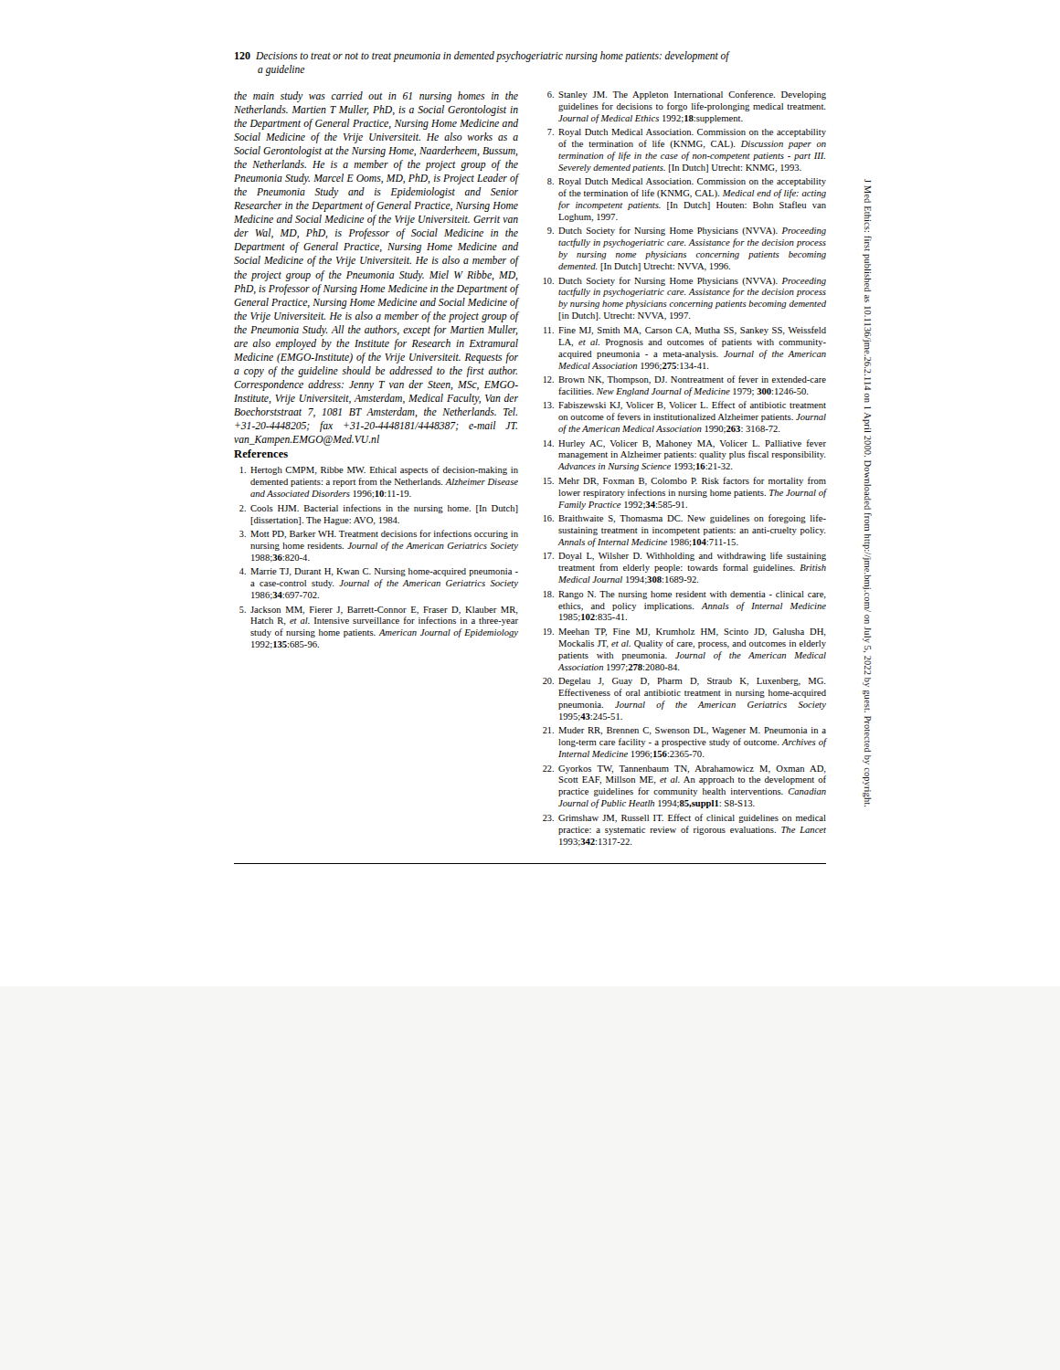J Med Ethics: first published as 10.1136/jme.26.2.114 on 1 April 2000. Downloaded from http://jme.bmj.com/ on July 5, 2022 by guest. Protected by copyright.
120 Decisions to treat or not to treat pneumonia in demented psychogeriatric nursing home patients: development of a guideline
the main study was carried out in 61 nursing homes in the Netherlands. Martien T Muller, PhD, is a Social Gerontologist in the Department of General Practice, Nursing Home Medicine and Social Medicine of the Vrije Universiteit. He also works as a Social Gerontologist at the Nursing Home, Naarderheem, Bussum, the Netherlands. He is a member of the project group of the Pneumonia Study. Marcel E Ooms, MD, PhD, is Project Leader of the Pneumonia Study and is Epidemiologist and Senior Researcher in the Department of General Practice, Nursing Home Medicine and Social Medicine of the Vrije Universiteit. Gerrit van der Wal, MD, PhD, is Professor of Social Medicine in the Department of General Practice, Nursing Home Medicine and Social Medicine of the Vrije Universiteit. He is also a member of the project group of the Pneumonia Study. Miel W Ribbe, MD, PhD, is Professor of Nursing Home Medicine in the Department of General Practice, Nursing Home Medicine and Social Medicine of the Vrije Universiteit. He is also a member of the project group of the Pneumonia Study. All the authors, except for Martien Muller, are also employed by the Institute for Research in Extramural Medicine (EMGO-Institute) of the Vrije Universiteit. Requests for a copy of the guideline should be addressed to the first author. Correspondence address: Jenny T van der Steen, MSc, EMGO-Institute, Vrije Universiteit, Amsterdam, Medical Faculty, Van der Boechorststraat 7, 1081 BT Amsterdam, the Netherlands. Tel. +31-20-4448205; fax +31-20-4448181/4448387; e-mail JT. van_Kampen.EMGO@Med.VU.nl
References
Hertogh CMPM, Ribbe MW. Ethical aspects of decision-making in demented patients: a report from the Netherlands. Alzheimer Disease and Associated Disorders 1996;10:11-19.
Cools HJM. Bacterial infections in the nursing home. [In Dutch] [dissertation]. The Hague: AVO, 1984.
Mott PD, Barker WH. Treatment decisions for infections occuring in nursing home residents. Journal of the American Geriatrics Society 1988;36:820-4.
Marrie TJ, Durant H, Kwan C. Nursing home-acquired pneumonia - a case-control study. Journal of the American Geriatrics Society 1986;34:697-702.
Jackson MM, Fierer J, Barrett-Connor E, Fraser D, Klauber MR, Hatch R, et al. Intensive surveillance for infections in a three-year study of nursing home patients. American Journal of Epidemiology 1992;135:685-96.
Stanley JM. The Appleton International Conference. Developing guidelines for decisions to forgo life-prolonging medical treatment. Journal of Medical Ethics 1992;18:supplement.
Royal Dutch Medical Association. Commission on the acceptability of the termination of life (KNMG, CAL). Discussion paper on termination of life in the case of non-competent patients - part III. Severely demented patients. [In Dutch] Utrecht: KNMG, 1993.
Royal Dutch Medical Association. Commission on the acceptability of the termination of life (KNMG, CAL). Medical end of life: acting for incompetent patients. [In Dutch] Houten: Bohn Stafleu van Loghum, 1997.
Dutch Society for Nursing Home Physicians (NVVA). Proceeding tactfully in psychogeriatric care. Assistance for the decision process by nursing nome physicians concerning patients becoming demented. [In Dutch] Utrecht: NVVA, 1996.
Dutch Society for Nursing Home Physicians (NVVA). Proceeding tactfully in psychogeriatric care. Assistance for the decision process by nursing home physicians concerning patients becoming demented [in Dutch]. Utrecht: NVVA, 1997.
Fine MJ, Smith MA, Carson CA, Mutha SS, Sankey SS, Weissfeld LA, et al. Prognosis and outcomes of patients with community-acquired pneumonia - a meta-analysis. Journal of the American Medical Association 1996;275:134-41.
Brown NK, Thompson, DJ. Nontreatment of fever in extended-care facilities. New England Journal of Medicine 1979; 300:1246-50.
Fabiszewski KJ, Volicer B, Volicer L. Effect of antibiotic treatment on outcome of fevers in institutionalized Alzheimer patients. Journal of the American Medical Association 1990;263: 3168-72.
Hurley AC, Volicer B, Mahoney MA, Volicer L. Palliative fever management in Alzheimer patients: quality plus fiscal responsibility. Advances in Nursing Science 1993;16:21-32.
Mehr DR, Foxman B, Colombo P. Risk factors for mortality from lower respiratory infections in nursing home patients. The Journal of Family Practice 1992;34:585-91.
Braithwaite S, Thomasma DC. New guidelines on foregoing life-sustaining treatment in incompetent patients: an anti-cruelty policy. Annals of Internal Medicine 1986;104:711-15.
Doyal L, Wilsher D. Withholding and withdrawing life sustaining treatment from elderly people: towards formal guidelines. British Medical Journal 1994;308:1689-92.
Rango N. The nursing home resident with dementia - clinical care, ethics, and policy implications. Annals of Internal Medicine 1985;102:835-41.
Meehan TP, Fine MJ, Krumholz HM, Scinto JD, Galusha DH, Mockalis JT, et al. Quality of care, process, and outcomes in elderly patients with pneumonia. Journal of the American Medical Association 1997;278:2080-84.
Degelau J, Guay D, Pharm D, Straub K, Luxenberg, MG. Effectiveness of oral antibiotic treatment in nursing home-acquired pneumonia. Journal of the American Geriatrics Society 1995;43:245-51.
Muder RR, Brennen C, Swenson DL, Wagener M. Pneumonia in a long-term care facility - a prospective study of outcome. Archives of Internal Medicine 1996;156:2365-70.
Gyorkos TW, Tannenbaum TN, Abrahamowicz M, Oxman AD, Scott EAF, Millson ME, et al. An approach to the development of practice guidelines for community health interventions. Canadian Journal of Public Heatlh 1994;85,suppl1: S8-S13.
Grimshaw JM, Russell IT. Effect of clinical guidelines on medical practice: a systematic review of rigorous evaluations. The Lancet 1993;342:1317-22.